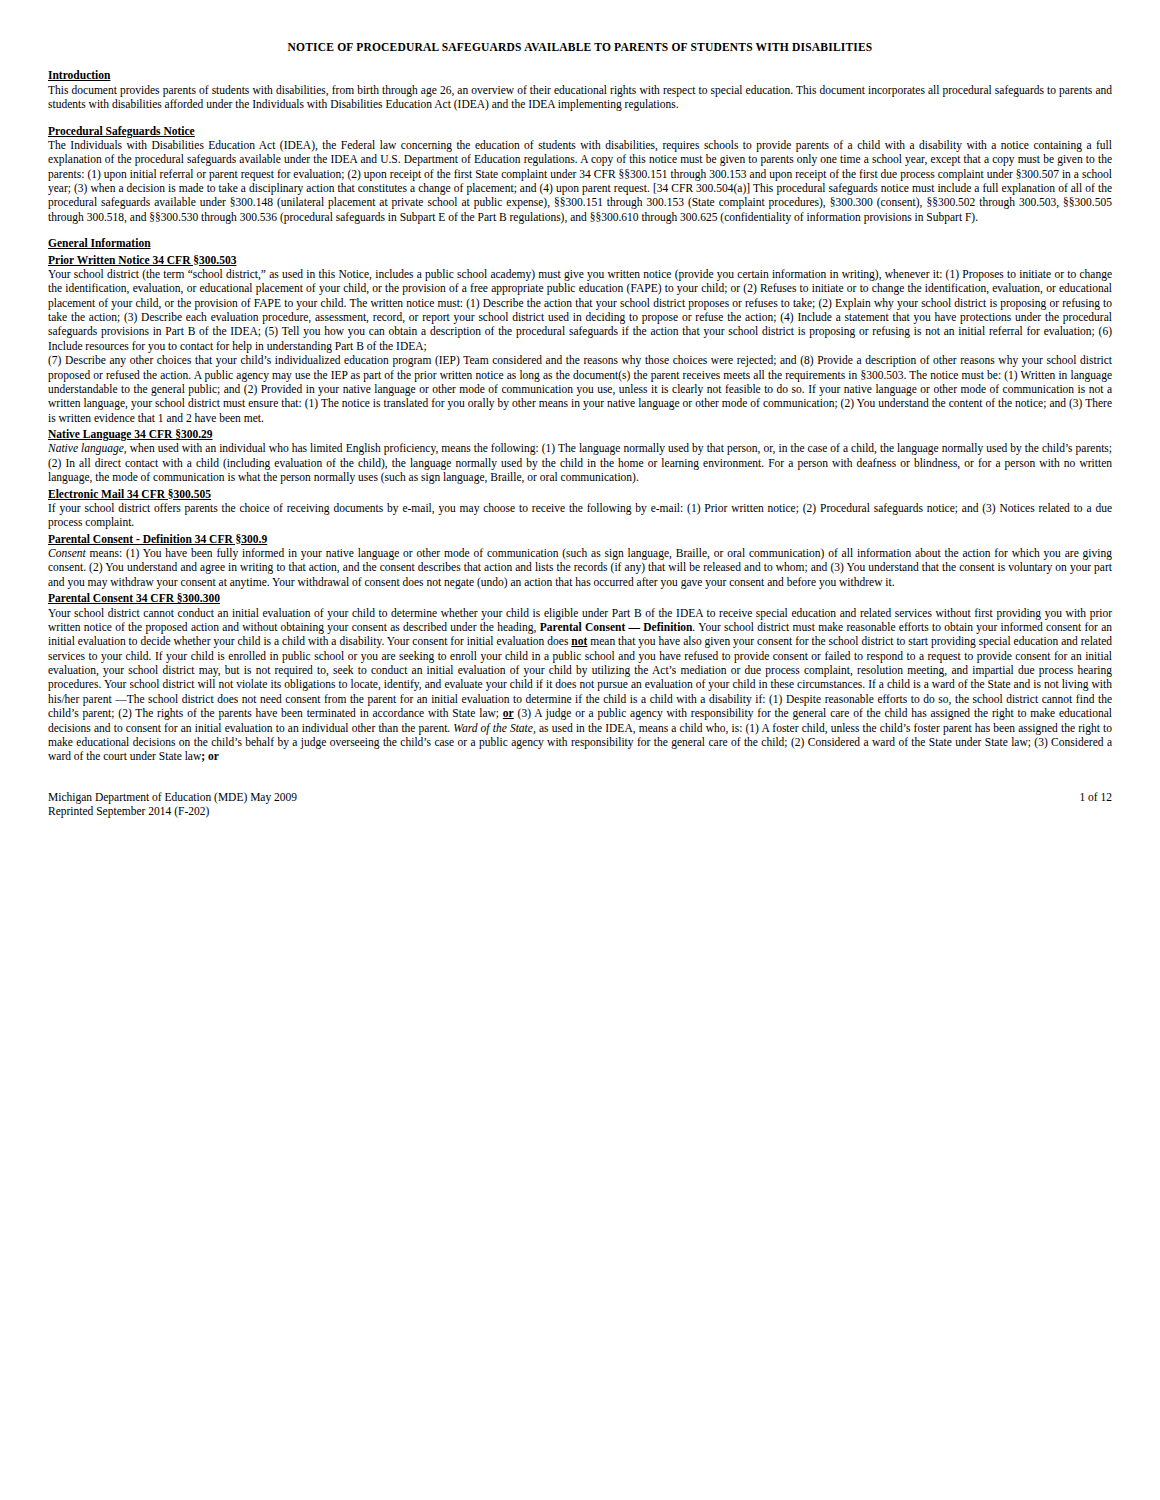NOTICE OF PROCEDURAL SAFEGUARDS AVAILABLE TO PARENTS OF STUDENTS WITH DISABILITIES
Introduction
This document provides parents of students with disabilities, from birth through age 26, an overview of their educational rights with respect to special education. This document incorporates all procedural safeguards to parents and students with disabilities afforded under the Individuals with Disabilities Education Act (IDEA) and the IDEA implementing regulations.
Procedural Safeguards Notice
The Individuals with Disabilities Education Act (IDEA), the Federal law concerning the education of students with disabilities, requires schools to provide parents of a child with a disability with a notice containing a full explanation of the procedural safeguards available under the IDEA and U.S. Department of Education regulations. A copy of this notice must be given to parents only one time a school year, except that a copy must be given to the parents: (1) upon initial referral or parent request for evaluation; (2) upon receipt of the first State complaint under 34 CFR §§300.151 through 300.153 and upon receipt of the first due process complaint under §300.507 in a school year; (3) when a decision is made to take a disciplinary action that constitutes a change of placement; and (4) upon parent request. [34 CFR 300.504(a)] This procedural safeguards notice must include a full explanation of all of the procedural safeguards available under §300.148 (unilateral placement at private school at public expense), §§300.151 through 300.153 (State complaint procedures), §300.300 (consent), §§300.502 through 300.503, §§300.505 through 300.518, and §§300.530 through 300.536 (procedural safeguards in Subpart E of the Part B regulations), and §§300.610 through 300.625 (confidentiality of information provisions in Subpart F).
General Information
Prior Written Notice 34 CFR §300.503
Your school district (the term “school district,” as used in this Notice, includes a public school academy) must give you written notice (provide you certain information in writing), whenever it: (1) Proposes to initiate or to change the identification, evaluation, or educational placement of your child, or the provision of a free appropriate public education (FAPE) to your child; or (2) Refuses to initiate or to change the identification, evaluation, or educational placement of your child, or the provision of FAPE to your child. The written notice must: (1) Describe the action that your school district proposes or refuses to take; (2) Explain why your school district is proposing or refusing to take the action; (3) Describe each evaluation procedure, assessment, record, or report your school district used in deciding to propose or refuse the action; (4) Include a statement that you have protections under the procedural safeguards provisions in Part B of the IDEA; (5) Tell you how you can obtain a description of the procedural safeguards if the action that your school district is proposing or refusing is not an initial referral for evaluation; (6) Include resources for you to contact for help in understanding Part B of the IDEA;
(7) Describe any other choices that your child’s individualized education program (IEP) Team considered and the reasons why those choices were rejected; and (8) Provide a description of other reasons why your school district proposed or refused the action. A public agency may use the IEP as part of the prior written notice as long as the document(s) the parent receives meets all the requirements in §300.503. The notice must be: (1) Written in language understandable to the general public; and (2) Provided in your native language or other mode of communication you use, unless it is clearly not feasible to do so. If your native language or other mode of communication is not a written language, your school district must ensure that: (1) The notice is translated for you orally by other means in your native language or other mode of communication; (2) You understand the content of the notice; and (3) There is written evidence that 1 and 2 have been met.
Native Language 34 CFR §300.29
Native language, when used with an individual who has limited English proficiency, means the following: (1) The language normally used by that person, or, in the case of a child, the language normally used by the child’s parents; (2) In all direct contact with a child (including evaluation of the child), the language normally used by the child in the home or learning environment. For a person with deafness or blindness, or for a person with no written language, the mode of communication is what the person normally uses (such as sign language, Braille, or oral communication).
Electronic Mail 34 CFR §300.505
If your school district offers parents the choice of receiving documents by e-mail, you may choose to receive the following by e-mail: (1) Prior written notice; (2) Procedural safeguards notice; and (3) Notices related to a due process complaint.
Parental Consent - Definition 34 CFR §300.9
Consent means: (1) You have been fully informed in your native language or other mode of communication (such as sign language, Braille, or oral communication) of all information about the action for which you are giving consent. (2) You understand and agree in writing to that action, and the consent describes that action and lists the records (if any) that will be released and to whom; and (3) You understand that the consent is voluntary on your part and you may withdraw your consent at anytime. Your withdrawal of consent does not negate (undo) an action that has occurred after you gave your consent and before you withdrew it.
Parental Consent 34 CFR §300.300
Your school district cannot conduct an initial evaluation of your child to determine whether your child is eligible under Part B of the IDEA to receive special education and related services without first providing you with prior written notice of the proposed action and without obtaining your consent as described under the heading, Parental Consent — Definition. Your school district must make reasonable efforts to obtain your informed consent for an initial evaluation to decide whether your child is a child with a disability. Your consent for initial evaluation does not mean that you have also given your consent for the school district to start providing special education and related services to your child. If your child is enrolled in public school or you are seeking to enroll your child in a public school and you have refused to provide consent or failed to respond to a request to provide consent for an initial evaluation, your school district may, but is not required to, seek to conduct an initial evaluation of your child by utilizing the Act’s mediation or due process complaint, resolution meeting, and impartial due process hearing procedures. Your school district will not violate its obligations to locate, identify, and evaluate your child if it does not pursue an evaluation of your child in these circumstances. If a child is a ward of the State and is not living with his/her parent —The school district does not need consent from the parent for an initial evaluation to determine if the child is a child with a disability if: (1) Despite reasonable efforts to do so, the school district cannot find the child’s parent; (2) The rights of the parents have been terminated in accordance with State law; or (3) A judge or a public agency with responsibility for the general care of the child has assigned the right to make educational decisions and to consent for an initial evaluation to an individual other than the parent. Ward of the State, as used in the IDEA, means a child who, is: (1) A foster child, unless the child’s foster parent has been assigned the right to make educational decisions on the child’s behalf by a judge overseeing the child’s case or a public agency with responsibility for the general care of the child; (2) Considered a ward of the State under State law; (3) Considered a ward of the court under State law; or
Michigan Department of Education (MDE) May 2009
Reprinted September 2014 (F-202)
1 of 12